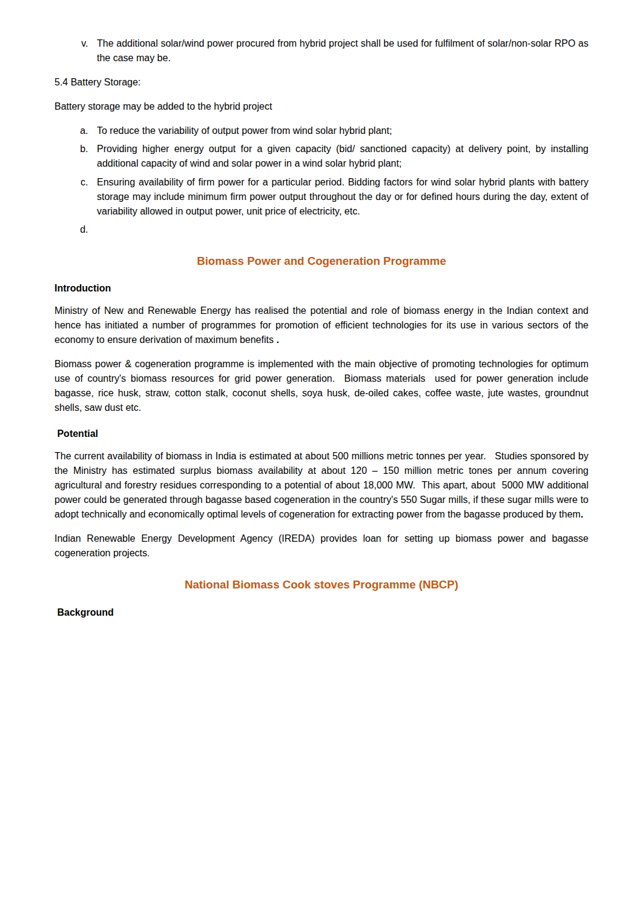The additional solar/wind power procured from hybrid project shall be used for fulfilment of solar/non-solar RPO as the case may be.
5.4 Battery Storage:
Battery storage may be added to the hybrid project
To reduce the variability of output power from wind solar hybrid plant;
Providing higher energy output for a given capacity (bid/ sanctioned capacity) at delivery point, by installing additional capacity of wind and solar power in a wind solar hybrid plant;
Ensuring availability of firm power for a particular period. Bidding factors for wind solar hybrid plants with battery storage may include minimum firm power output throughout the day or for defined hours during the day, extent of variability allowed in output power, unit price of electricity, etc.
Biomass Power and Cogeneration Programme
Introduction
Ministry of New and Renewable Energy has realised the potential and role of biomass energy in the Indian context and hence has initiated a number of programmes for promotion of efficient technologies for its use in various sectors of the economy to ensure derivation of maximum benefits .
Biomass power & cogeneration programme is implemented with the main objective of promoting technologies for optimum use of country's biomass resources for grid power generation. Biomass materials used for power generation include bagasse, rice husk, straw, cotton stalk, coconut shells, soya husk, de-oiled cakes, coffee waste, jute wastes, groundnut shells, saw dust etc.
Potential
The current availability of biomass in India is estimated at about 500 millions metric tonnes per year. Studies sponsored by the Ministry has estimated surplus biomass availability at about 120 – 150 million metric tones per annum covering agricultural and forestry residues corresponding to a potential of about 18,000 MW. This apart, about 5000 MW additional power could be generated through bagasse based cogeneration in the country's 550 Sugar mills, if these sugar mills were to adopt technically and economically optimal levels of cogeneration for extracting power from the bagasse produced by them.
Indian Renewable Energy Development Agency (IREDA) provides loan for setting up biomass power and bagasse cogeneration projects.
National Biomass Cook stoves Programme (NBCP)
Background